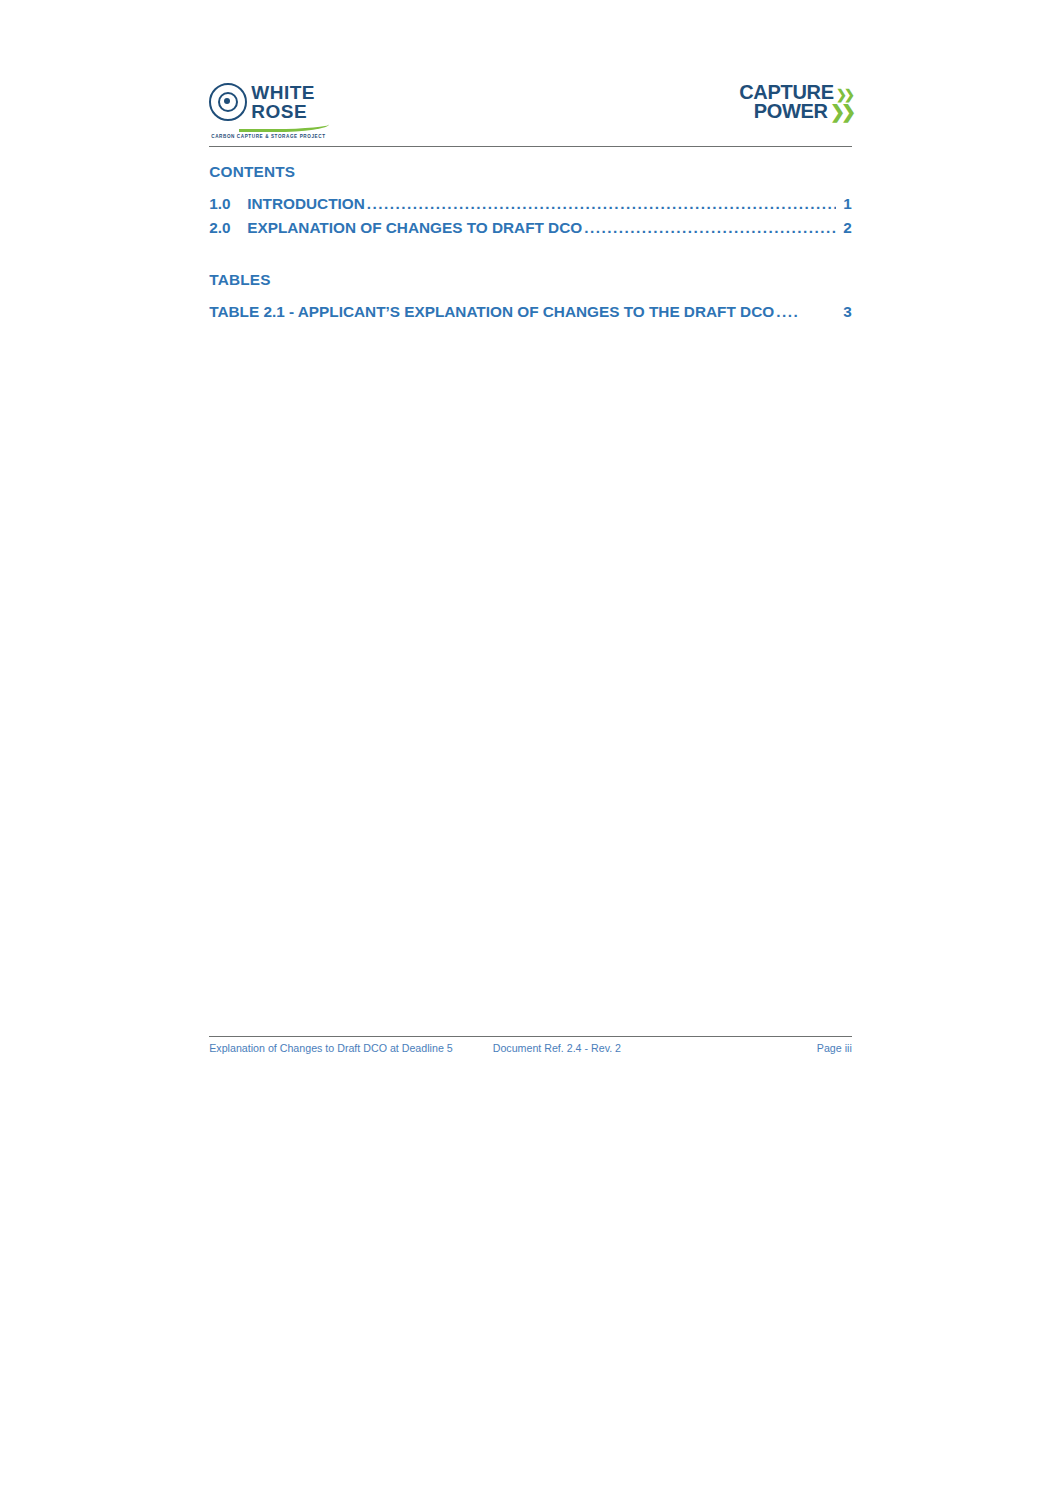WHITE ROSE
CARBON CAPTURE & STORAGE PROJECT
CAPTURE❯❯
POWER❯❯
CONTENTS
1.0 INTRODUCTION .................................................................................................. 1
2.0 EXPLANATION OF CHANGES TO DRAFT DCO ................................................ 2
TABLES
TABLE 2.1 - APPLICANT’S EXPLANATION OF CHANGES TO THE DRAFT DCO .... 3
Explanation of Changes to Draft DCO at Deadline 5
Document Ref. 2.4 - Rev. 2
Page iii